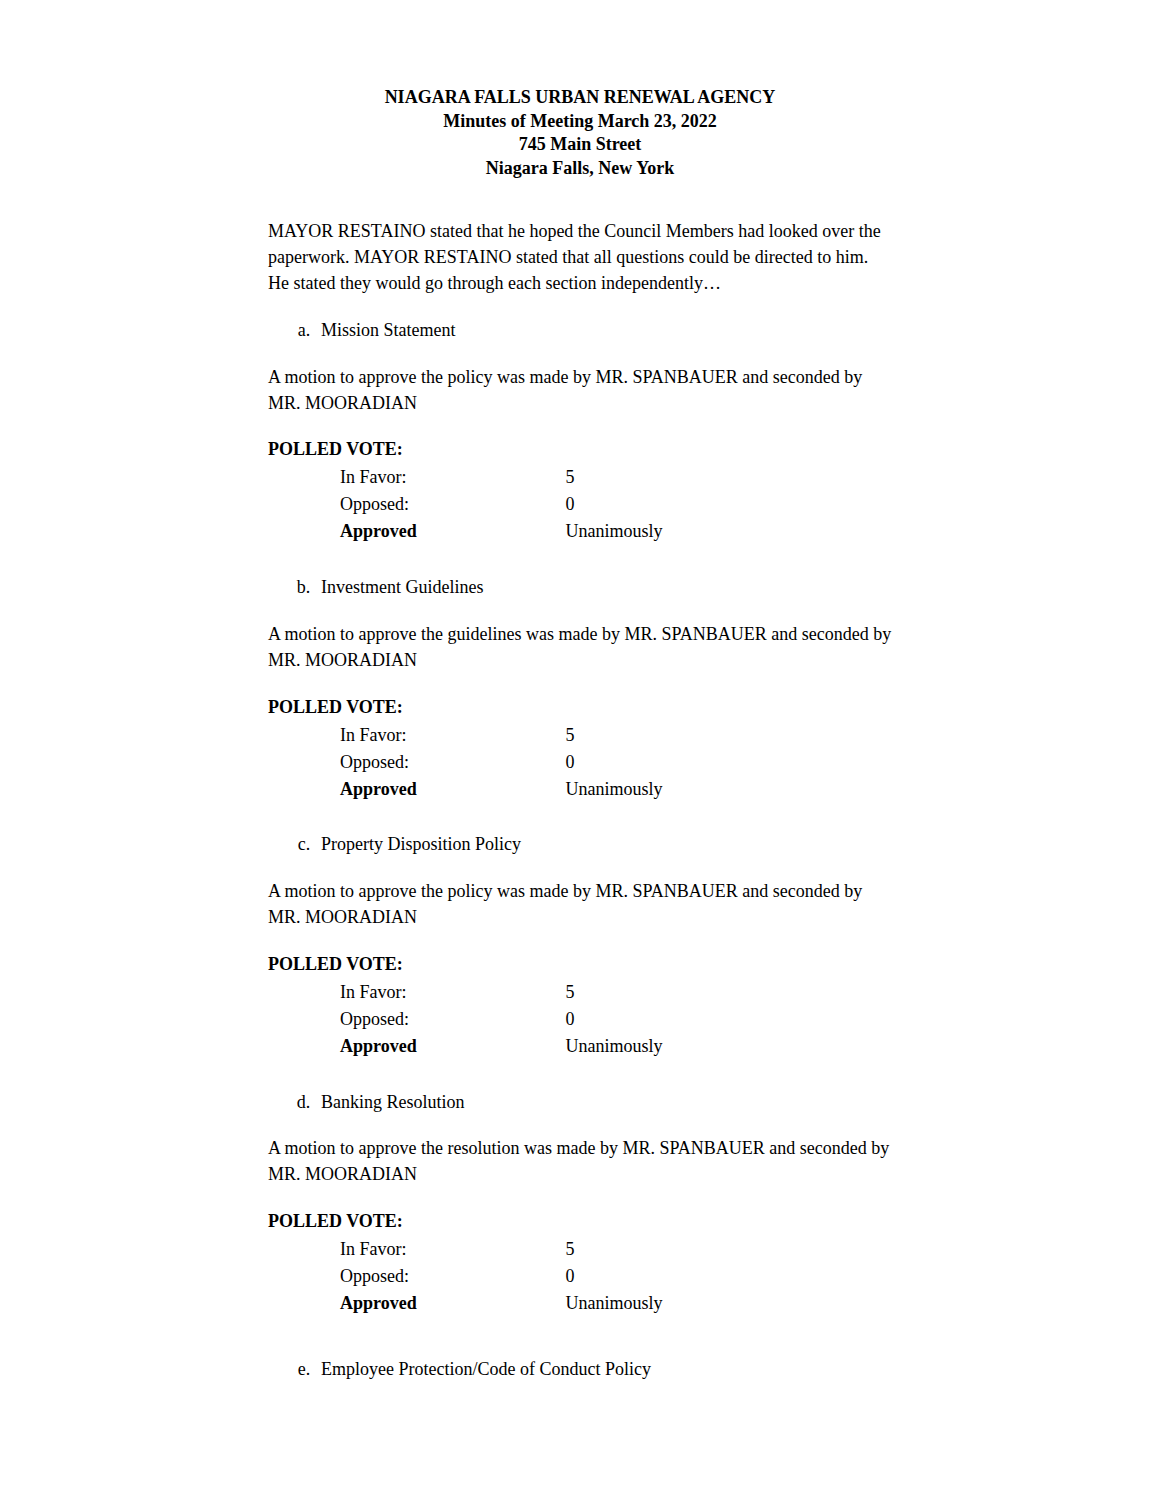NIAGARA FALLS URBAN RENEWAL AGENCY
Minutes of Meeting March 23, 2022
745 Main Street
Niagara Falls, New York
MAYOR RESTAINO stated that he hoped the Council Members had looked over the paperwork. MAYOR RESTAINO stated that all questions could be directed to him. He stated they would go through each section independently…
Mission Statement
A motion to approve the policy was made by MR. SPANBAUER and seconded by MR. MOORADIAN
POLLED VOTE:
| In Favor: | 5 |
| Opposed: | 0 |
| Approved | Unanimously |
Investment Guidelines
A motion to approve the guidelines was made by MR. SPANBAUER and seconded by MR. MOORADIAN
POLLED VOTE:
| In Favor: | 5 |
| Opposed: | 0 |
| Approved | Unanimously |
Property Disposition Policy
A motion to approve the policy was made by MR. SPANBAUER and seconded by MR. MOORADIAN
POLLED VOTE:
| In Favor: | 5 |
| Opposed: | 0 |
| Approved | Unanimously |
Banking Resolution
A motion to approve the resolution was made by MR. SPANBAUER and seconded by MR. MOORADIAN
POLLED VOTE:
| In Favor: | 5 |
| Opposed: | 0 |
| Approved | Unanimously |
Employee Protection/Code of Conduct Policy